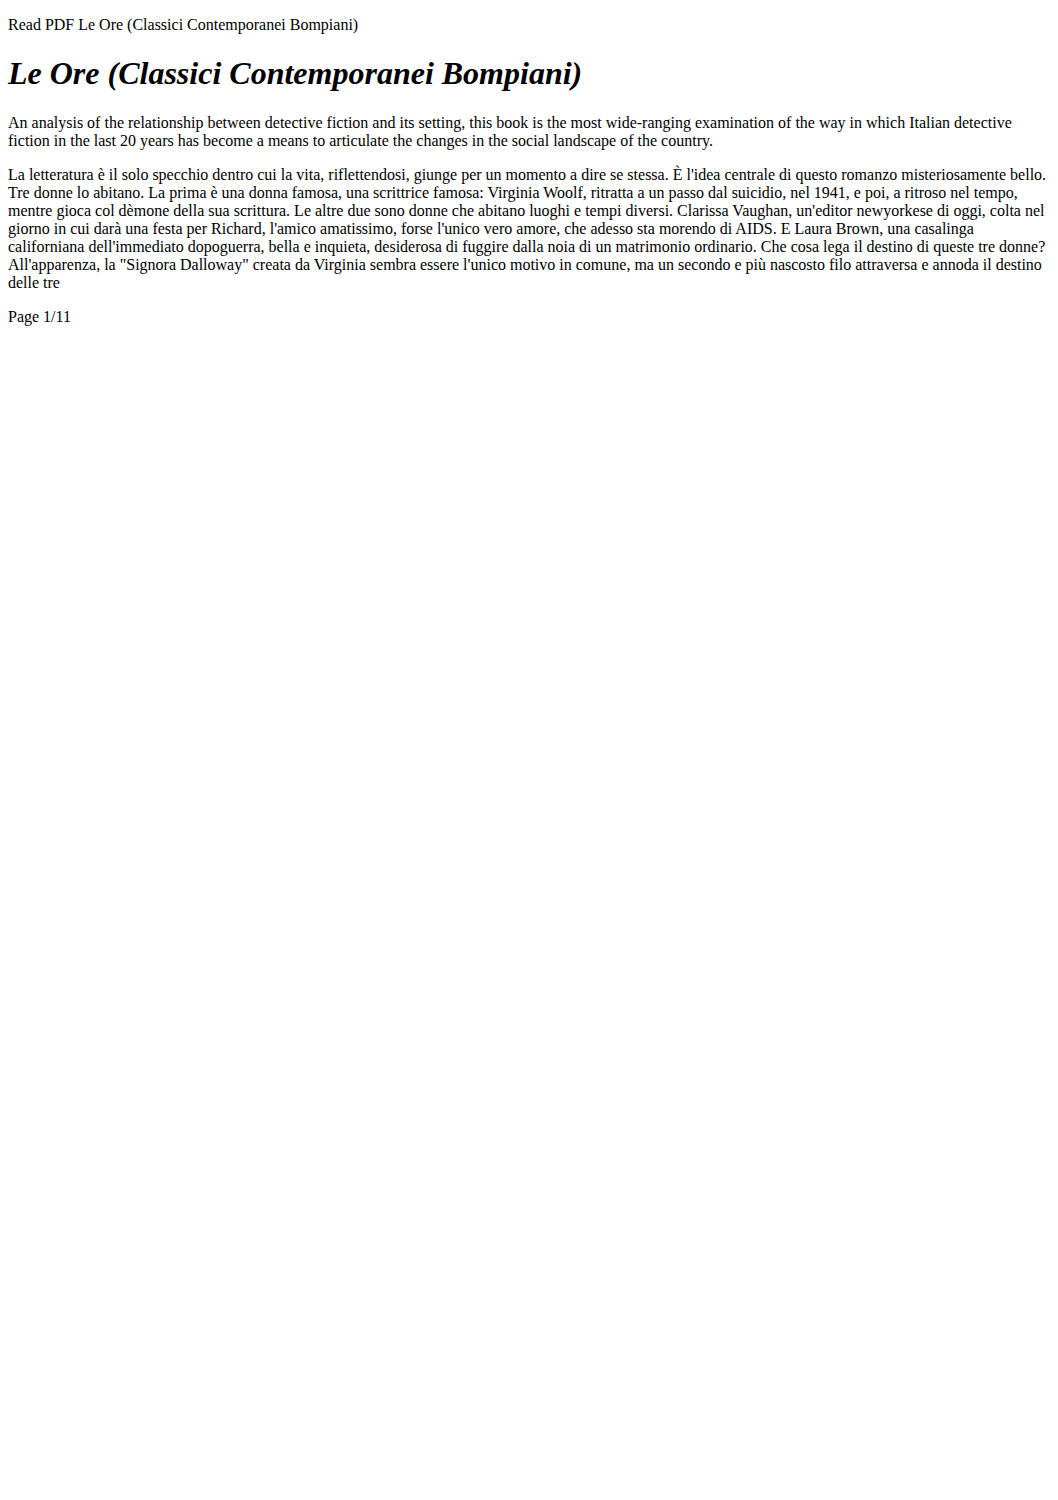Read PDF Le Ore (Classici Contemporanei Bompiani)
Le Ore (Classici Contemporanei Bompiani)
An analysis of the relationship between detective fiction and its setting, this book is the most wide-ranging examination of the way in which Italian detective fiction in the last 20 years has become a means to articulate the changes in the social landscape of the country.
La letteratura è il solo specchio dentro cui la vita, riflettendosi, giunge per un momento a dire se stessa. È l'idea centrale di questo romanzo misteriosamente bello. Tre donne lo abitano. La prima è una donna famosa, una scrittrice famosa: Virginia Woolf, ritratta a un passo dal suicidio, nel 1941, e poi, a ritroso nel tempo, mentre gioca col dèmone della sua scrittura. Le altre due sono donne che abitano luoghi e tempi diversi. Clarissa Vaughan, un'editor newyorkese di oggi, colta nel giorno in cui darà una festa per Richard, l'amico amatissimo, forse l'unico vero amore, che adesso sta morendo di AIDS. E Laura Brown, una casalinga californiana dell'immediato dopoguerra, bella e inquieta, desiderosa di fuggire dalla noia di un matrimonio ordinario. Che cosa lega il destino di queste tre donne? All'apparenza, la "Signora Dalloway" creata da Virginia sembra essere l'unico motivo in comune, ma un secondo e più nascosto filo attraversa e annoda il destino delle tre
Page 1/11